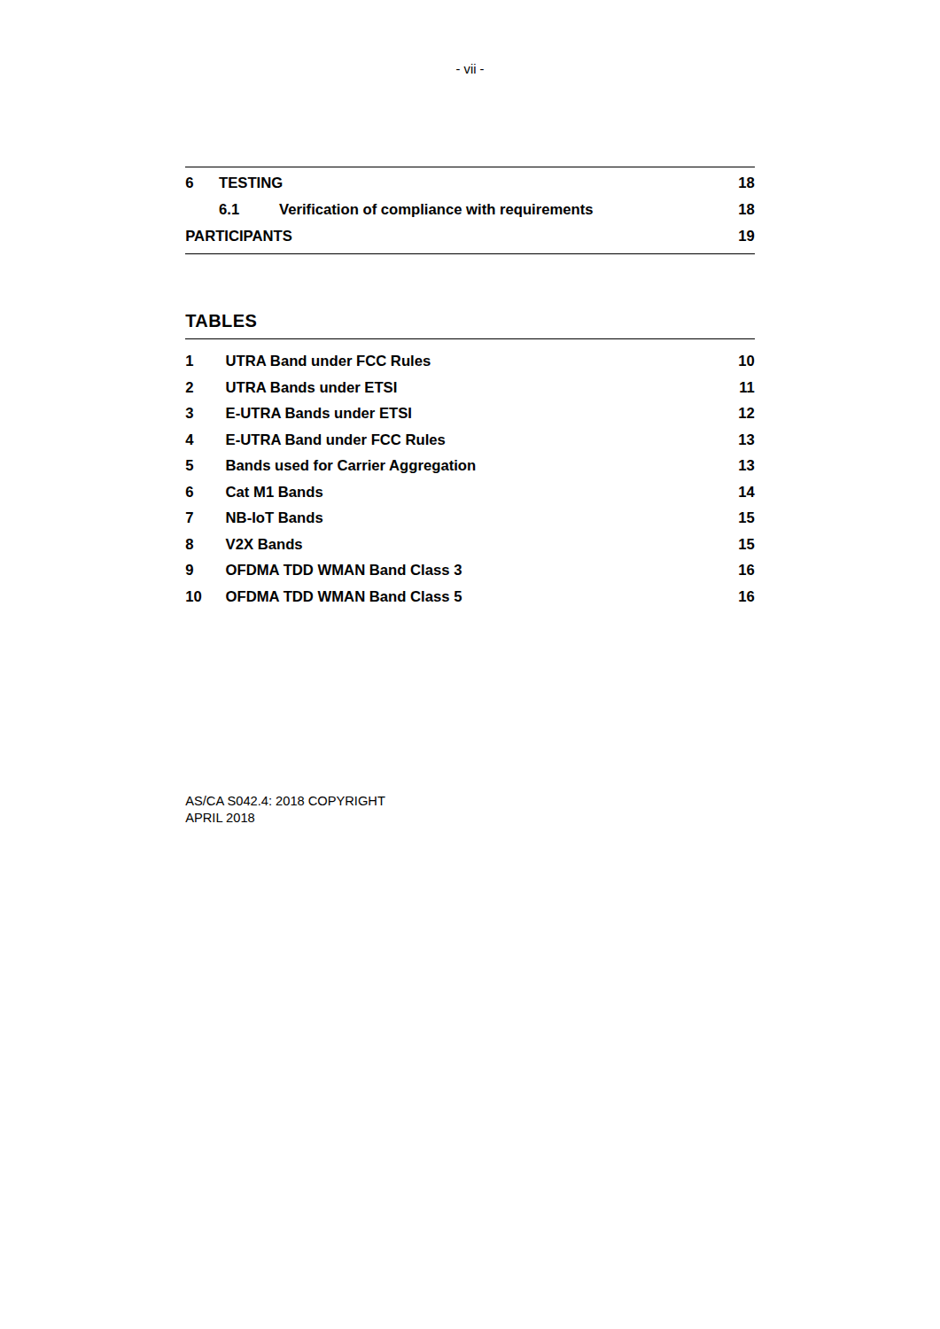- vii -
| 6 | TESTING | 18 |
| | 6.1 | Verification of compliance with requirements | 18 |
| PARTICIPANTS | 19 |
TABLES
| 1 | UTRA Band under FCC Rules | 10 |
| 2 | UTRA Bands under ETSI | 11 |
| 3 | E-UTRA Bands under ETSI | 12 |
| 4 | E-UTRA Band under FCC Rules | 13 |
| 5 | Bands used for Carrier Aggregation | 13 |
| 6 | Cat M1 Bands | 14 |
| 7 | NB-IoT Bands | 15 |
| 8 | V2X Bands | 15 |
| 9 | OFDMA TDD WMAN Band Class 3 | 16 |
| 10 | OFDMA TDD WMAN Band Class 5 | 16 |
AS/CA S042.4: 2018 COPYRIGHT
APRIL 2018